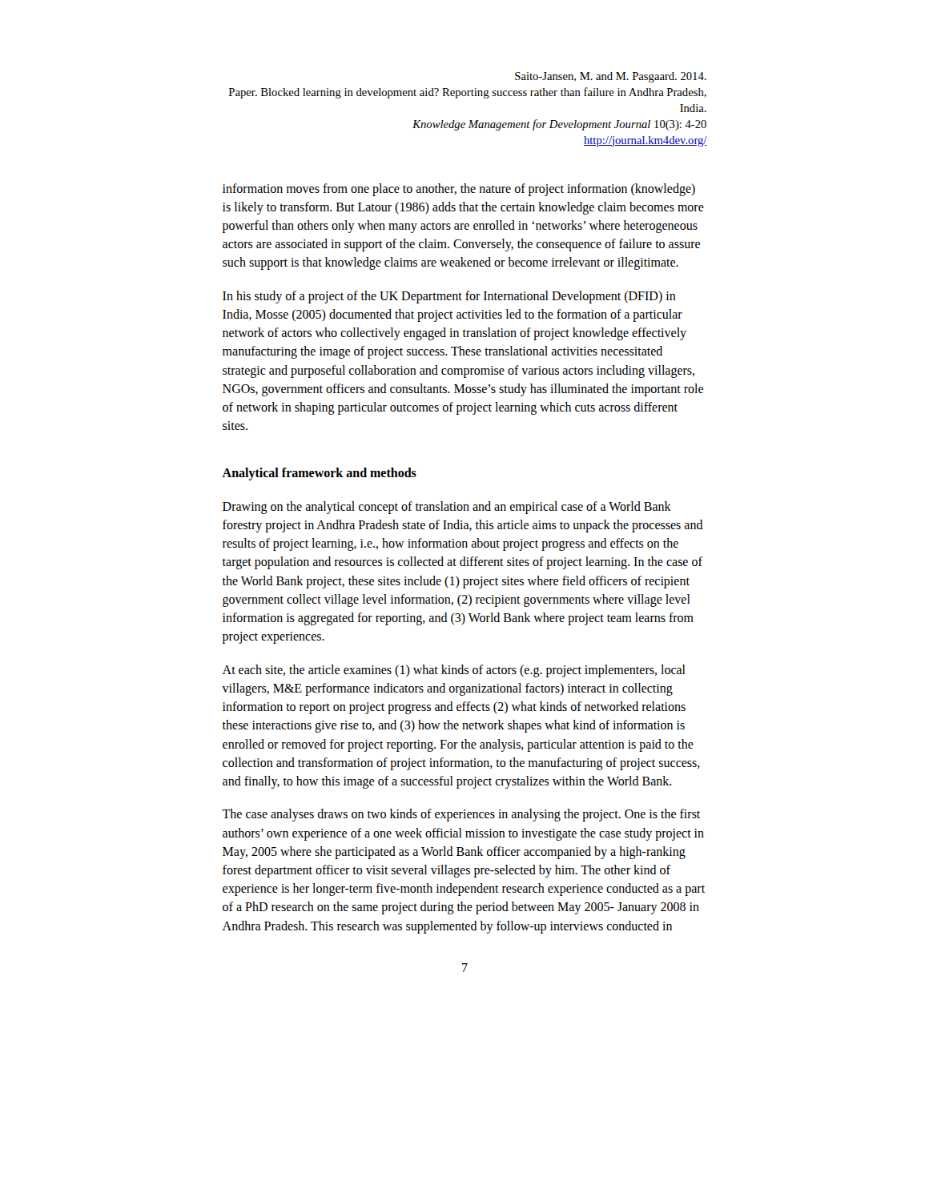Saito-Jansen, M. and M. Pasgaard. 2014.
Paper. Blocked learning in development aid? Reporting success rather than failure in Andhra Pradesh, India.
Knowledge Management for Development Journal 10(3): 4-20
http://journal.km4dev.org/
information moves from one place to another, the nature of project information (knowledge) is likely to transform. But Latour (1986) adds that the certain knowledge claim becomes more powerful than others only when many actors are enrolled in ‘networks’ where heterogeneous actors are associated in support of the claim. Conversely, the consequence of failure to assure such support is that knowledge claims are weakened or become irrelevant or illegitimate.
In his study of a project of the UK Department for International Development (DFID) in India, Mosse (2005) documented that project activities led to the formation of a particular network of actors who collectively engaged in translation of project knowledge effectively manufacturing the image of project success. These translational activities necessitated strategic and purposeful collaboration and compromise of various actors including villagers, NGOs, government officers and consultants. Mosse’s study has illuminated the important role of network in shaping particular outcomes of project learning which cuts across different sites.
Analytical framework and methods
Drawing on the analytical concept of translation and an empirical case of a World Bank forestry project in Andhra Pradesh state of India, this article aims to unpack the processes and results of project learning, i.e., how information about project progress and effects on the target population and resources is collected at different sites of project learning. In the case of the World Bank project, these sites include (1) project sites where field officers of recipient government collect village level information, (2) recipient governments where village level information is aggregated for reporting, and (3) World Bank where project team learns from project experiences.
At each site, the article examines (1) what kinds of actors (e.g. project implementers, local villagers, M&E performance indicators and organizational factors) interact in collecting information to report on project progress and effects (2) what kinds of networked relations these interactions give rise to, and (3) how the network shapes what kind of information is enrolled or removed for project reporting. For the analysis, particular attention is paid to the collection and transformation of project information, to the manufacturing of project success, and finally, to how this image of a successful project crystalizes within the World Bank.
The case analyses draws on two kinds of experiences in analysing the project. One is the first authors’ own experience of a one week official mission to investigate the case study project in May, 2005 where she participated as a World Bank officer accompanied by a high-ranking forest department officer to visit several villages pre-selected by him. The other kind of experience is her longer-term five-month independent research experience conducted as a part of a PhD research on the same project during the period between May 2005- January 2008 in Andhra Pradesh. This research was supplemented by follow-up interviews conducted in
7